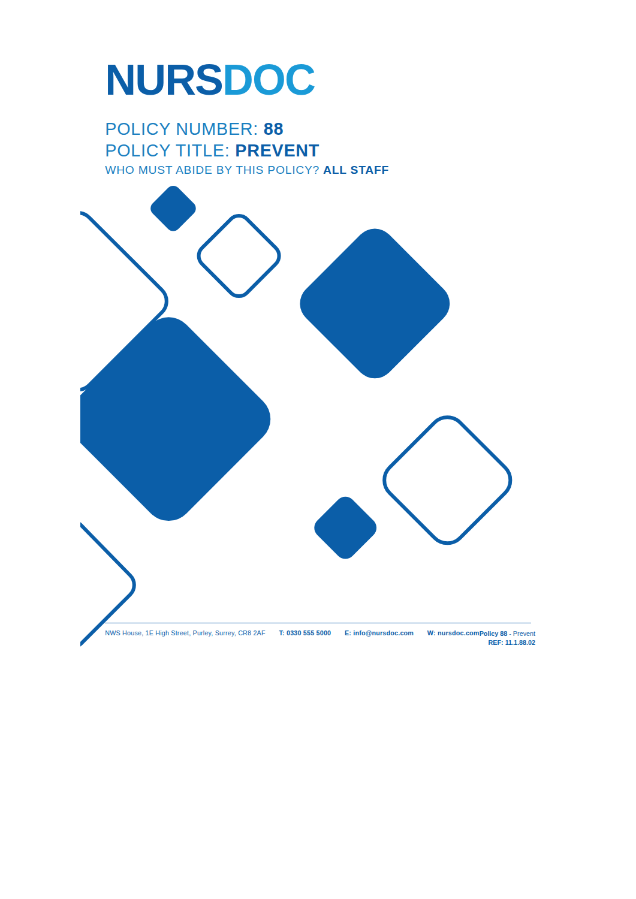NURS DOC
POLICY NUMBER: 88
POLICY TITLE: PREVENT
WHO MUST ABIDE BY THIS POLICY? ALL STAFF
NWS House, 1E High Street, Purley, Surrey, CR8 2AF T: 0330 555 5000 E: info@nursdoc.com W: nursdoc.com
Policy 88 - Prevent
REF: 11.1.88.02